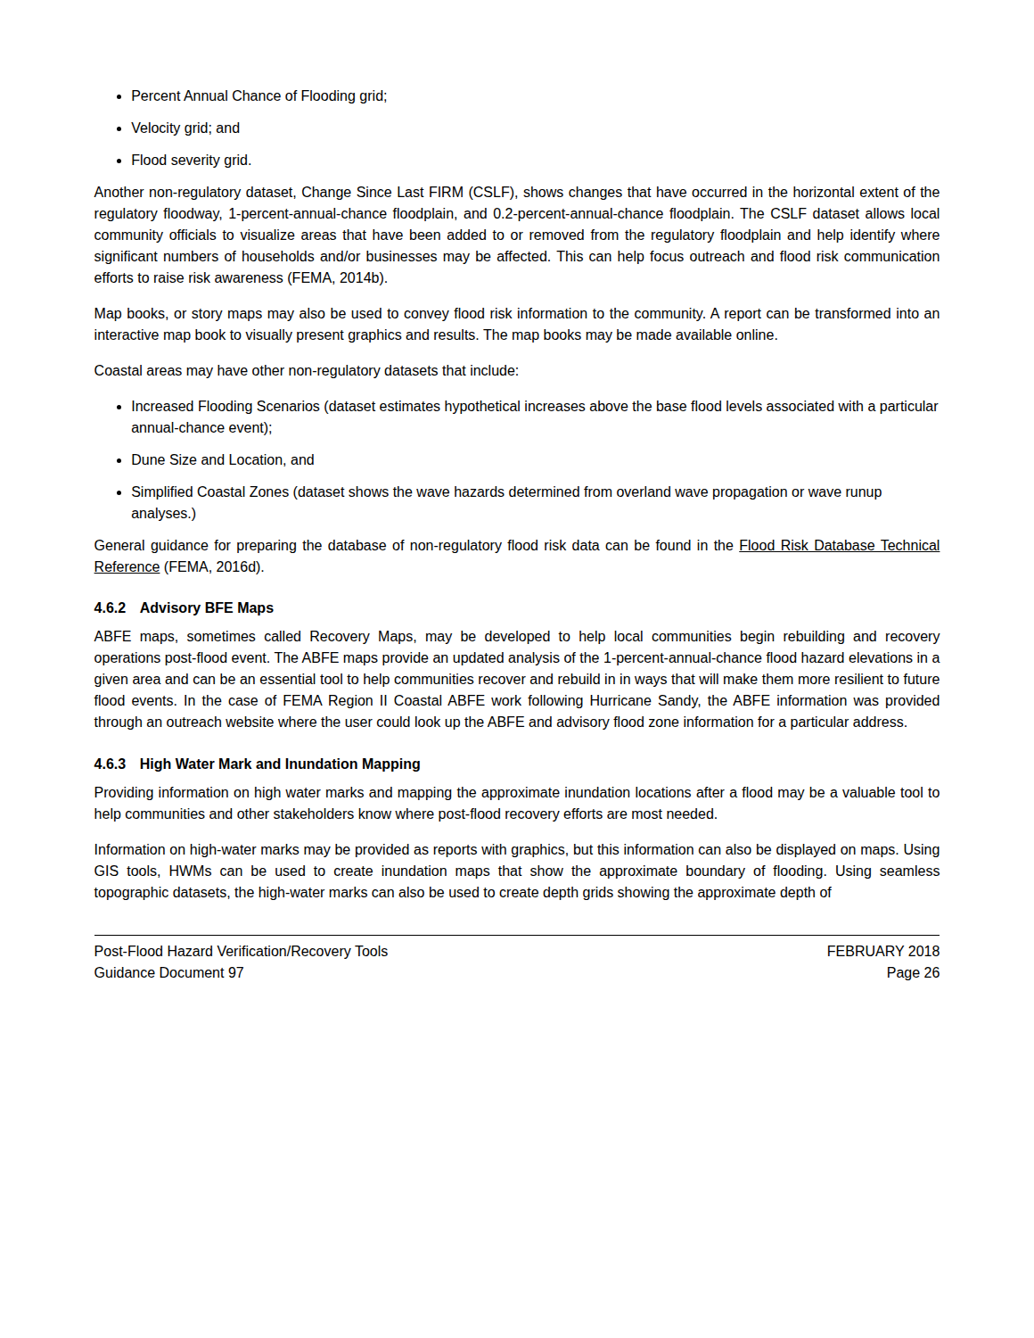Percent Annual Chance of Flooding grid;
Velocity grid; and
Flood severity grid.
Another non-regulatory dataset, Change Since Last FIRM (CSLF), shows changes that have occurred in the horizontal extent of the regulatory floodway, 1-percent-annual-chance floodplain, and 0.2-percent-annual-chance floodplain. The CSLF dataset allows local community officials to visualize areas that have been added to or removed from the regulatory floodplain and help identify where significant numbers of households and/or businesses may be affected. This can help focus outreach and flood risk communication efforts to raise risk awareness (FEMA, 2014b).
Map books, or story maps may also be used to convey flood risk information to the community. A report can be transformed into an interactive map book to visually present graphics and results. The map books may be made available online.
Coastal areas may have other non-regulatory datasets that include:
Increased Flooding Scenarios (dataset estimates hypothetical increases above the base flood levels associated with a particular annual-chance event);
Dune Size and Location, and
Simplified Coastal Zones (dataset shows the wave hazards determined from overland wave propagation or wave runup analyses.)
General guidance for preparing the database of non-regulatory flood risk data can be found in the Flood Risk Database Technical Reference (FEMA, 2016d).
4.6.2 Advisory BFE Maps
ABFE maps, sometimes called Recovery Maps, may be developed to help local communities begin rebuilding and recovery operations post-flood event. The ABFE maps provide an updated analysis of the 1-percent-annual-chance flood hazard elevations in a given area and can be an essential tool to help communities recover and rebuild in in ways that will make them more resilient to future flood events. In the case of FEMA Region II Coastal ABFE work following Hurricane Sandy, the ABFE information was provided through an outreach website where the user could look up the ABFE and advisory flood zone information for a particular address.
4.6.3 High Water Mark and Inundation Mapping
Providing information on high water marks and mapping the approximate inundation locations after a flood may be a valuable tool to help communities and other stakeholders know where post-flood recovery efforts are most needed.
Information on high-water marks may be provided as reports with graphics, but this information can also be displayed on maps. Using GIS tools, HWMs can be used to create inundation maps that show the approximate boundary of flooding. Using seamless topographic datasets, the high-water marks can also be used to create depth grids showing the approximate depth of
Post-Flood Hazard Verification/Recovery Tools Guidance Document 97
FEBRUARY 2018 Page 26